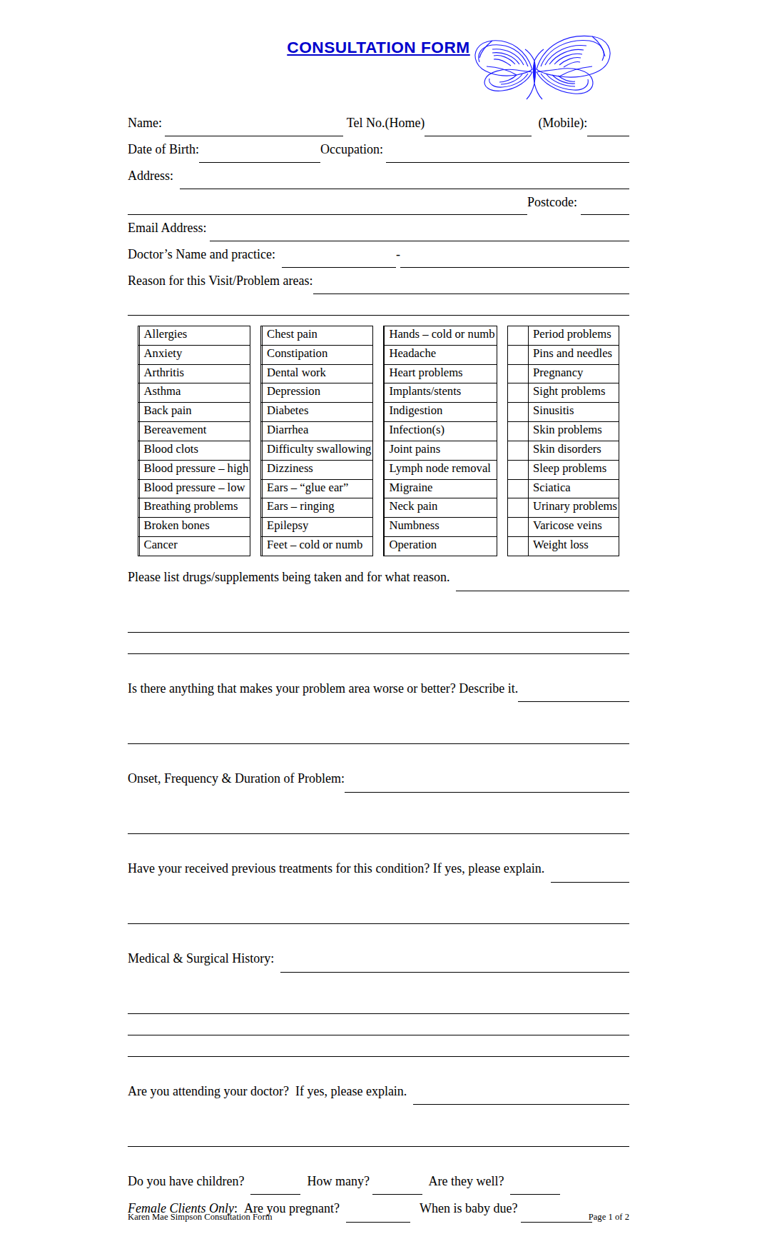CONSULTATION FORM
Name: Tel No.(Home) (Mobile):
Date of Birth: Occupation:
Address:
Postcode:
Email Address:
Doctor’s Name and practice: -
Reason for this Visit/Problem areas:
| / / Allergies / / / Anxiety / / / Arthritis / / / Asthma / / / Back pain / / / Bereavement / / / Blood clots / / / Blood pressure – high / / / Blood pressure – low / / / Breathing problems / / / Broken bones / / / Cancer / | / / Chest pain / / / Constipation / / / Dental work / / / Depression / / / Diabetes / / / Diarrhea / / / Difficulty swallowing / / / Dizziness / / / Ears – “glue ear” / / / Ears – ringing / / / Epilepsy / / / Feet – cold or numb / | / / Hands – cold or numb / / / Headache / / / Heart problems / / / Implants/stents / / / Indigestion / / / Infection(s) / / / Joint pains / / / Lymph node removal / / / Migraine / / / Neck pain / / / Numbness / / / Operation / | / / Period problems / / / Pins and needles / / / Pregnancy / / / Sight problems / / / Sinusitis / / / Skin problems / / / Skin disorders / / / Sleep problems / / / Sciatica / / / Urinary problems / / / Varicose veins / / / Weight loss / |
Please list drugs/supplements being taken and for what reason.
Is there anything that makes your problem area worse or better? Describe it.
Onset, Frequency & Duration of Problem:
Have your received previous treatments for this condition? If yes, please explain.
Medical & Surgical History:
Are you attending your doctor? If yes, please explain.
Do you have children? How many? Are they well?
Female Clients Only: Are you pregnant? When is baby due?
Karen Mae Simpson Consultation Form Page 1 of 2